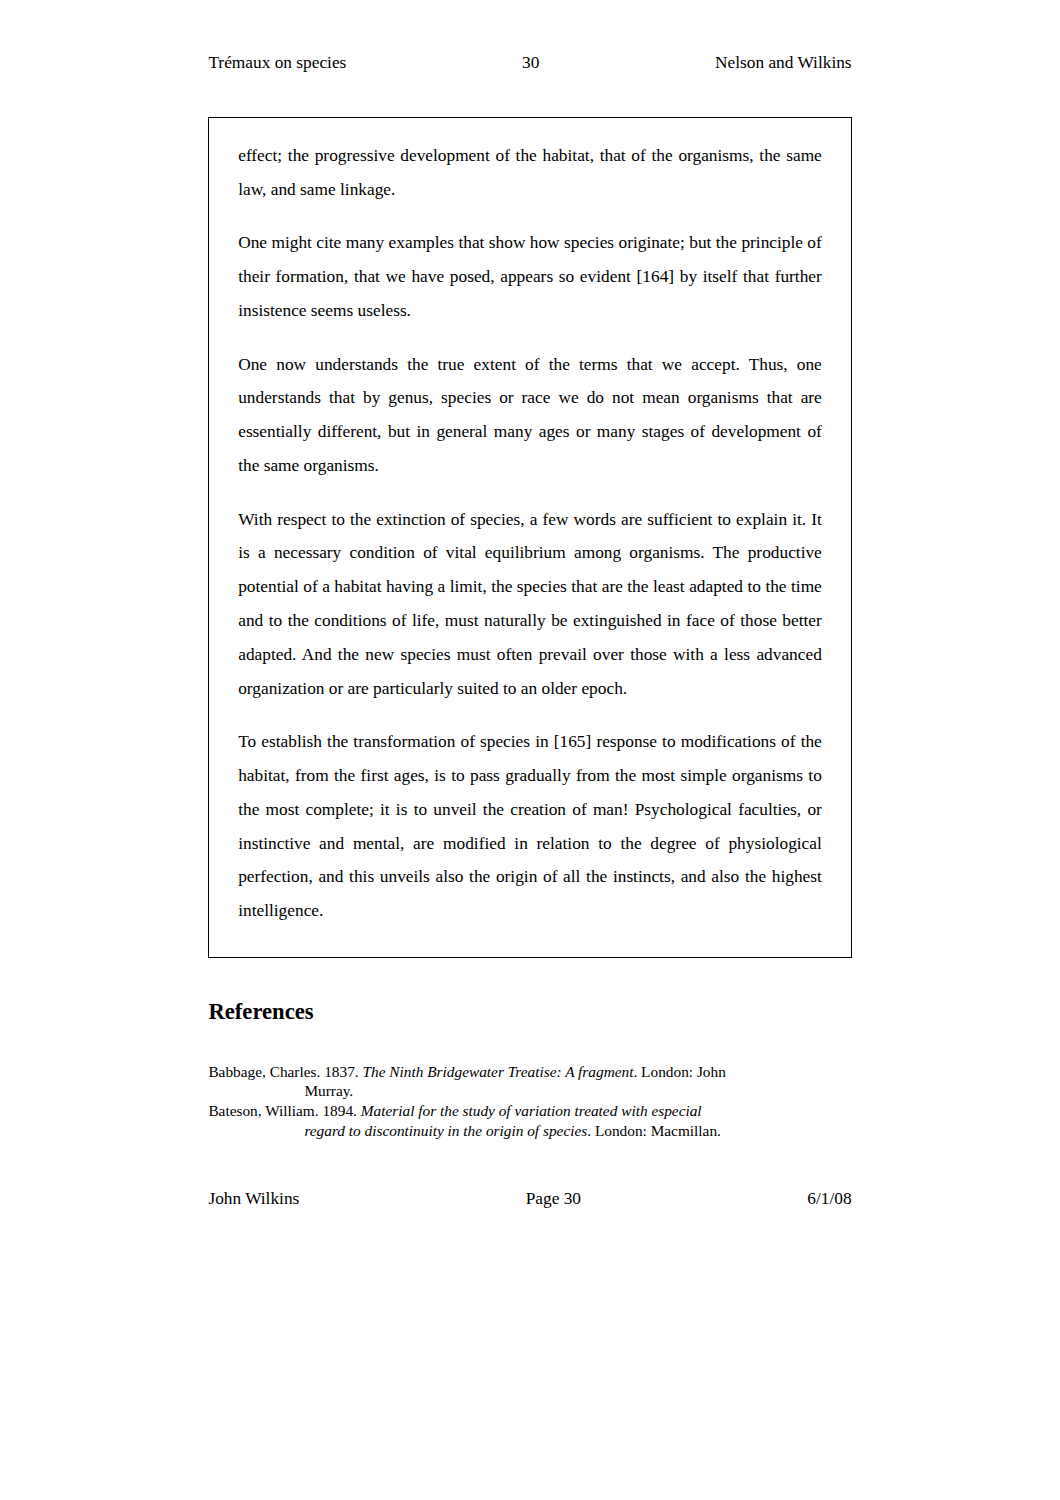Trémaux on species 30 Nelson and Wilkins
effect; the progressive development of the habitat, that of the organisms, the same law, and same linkage.
One might cite many examples that show how species originate; but the principle of their formation, that we have posed, appears so evident [164] by itself that further insistence seems useless.
One now understands the true extent of the terms that we accept. Thus, one understands that by genus, species or race we do not mean organisms that are essentially different, but in general many ages or many stages of development of the same organisms.
With respect to the extinction of species, a few words are sufficient to explain it. It is a necessary condition of vital equilibrium among organisms. The productive potential of a habitat having a limit, the species that are the least adapted to the time and to the conditions of life, must naturally be extinguished in face of those better adapted. And the new species must often prevail over those with a less advanced organization or are particularly suited to an older epoch.
To establish the transformation of species in [165] response to modifications of the habitat, from the first ages, is to pass gradually from the most simple organisms to the most complete; it is to unveil the creation of man! Psychological faculties, or instinctive and mental, are modified in relation to the degree of physiological perfection, and this unveils also the origin of all the instincts, and also the highest intelligence.
References
Babbage, Charles. 1837. The Ninth Bridgewater Treatise: A fragment. London: JohnMurray.
Bateson, William. 1894. Material for the study of variation treated with especial regard to discontinuity in the origin of species. London: Macmillan.
John Wilkins Page 30 6/1/08